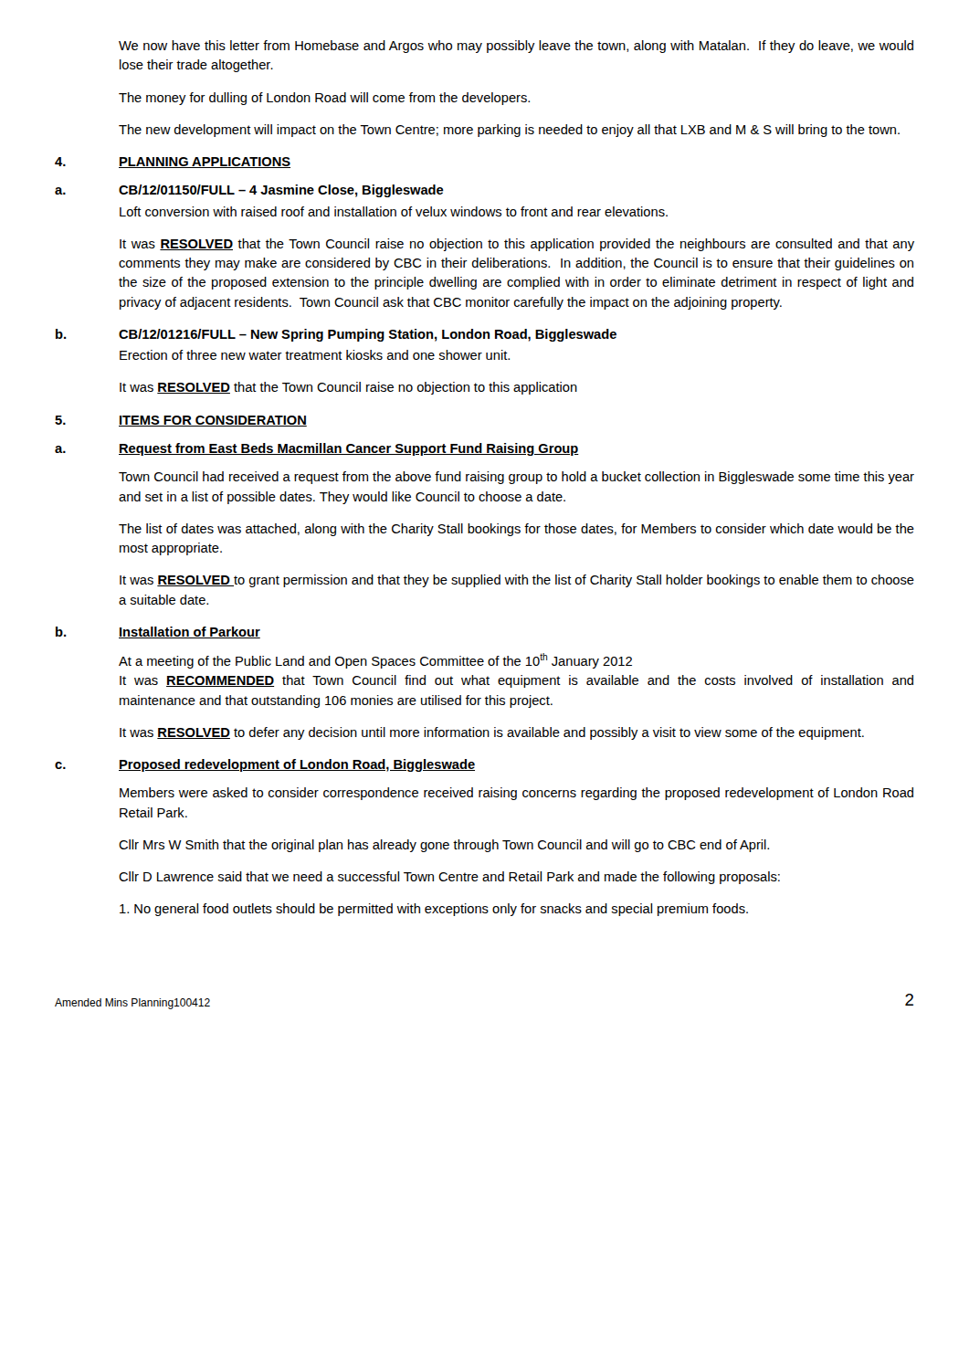We now have this letter from Homebase and Argos who may possibly leave the town, along with Matalan. If they do leave, we would lose their trade altogether.
The money for dulling of London Road will come from the developers.
The new development will impact on the Town Centre; more parking is needed to enjoy all that LXB and M & S will bring to the town.
4.
PLANNING APPLICATIONS
a.
CB/12/01150/FULL – 4 Jasmine Close, Biggleswade
Loft conversion with raised roof and installation of velux windows to front and rear elevations.
It was RESOLVED that the Town Council raise no objection to this application provided the neighbours are consulted and that any comments they may make are considered by CBC in their deliberations. In addition, the Council is to ensure that their guidelines on the size of the proposed extension to the principle dwelling are complied with in order to eliminate detriment in respect of light and privacy of adjacent residents. Town Council ask that CBC monitor carefully the impact on the adjoining property.
b.
CB/12/01216/FULL – New Spring Pumping Station, London Road, Biggleswade
Erection of three new water treatment kiosks and one shower unit.
It was RESOLVED that the Town Council raise no objection to this application
5.
ITEMS FOR CONSIDERATION
a.
Request from East Beds Macmillan Cancer Support Fund Raising Group
Town Council had received a request from the above fund raising group to hold a bucket collection in Biggleswade some time this year and set in a list of possible dates. They would like Council to choose a date.
The list of dates was attached, along with the Charity Stall bookings for those dates, for Members to consider which date would be the most appropriate.
It was RESOLVED to grant permission and that they be supplied with the list of Charity Stall holder bookings to enable them to choose a suitable date.
b.
Installation of Parkour
At a meeting of the Public Land and Open Spaces Committee of the 10th January 2012
It was RECOMMENDED that Town Council find out what equipment is available and the costs involved of installation and maintenance and that outstanding 106 monies are utilised for this project.
It was RESOLVED to defer any decision until more information is available and possibly a visit to view some of the equipment.
c.
Proposed redevelopment of London Road, Biggleswade
Members were asked to consider correspondence received raising concerns regarding the proposed redevelopment of London Road Retail Park.
Cllr Mrs W Smith that the original plan has already gone through Town Council and will go to CBC end of April.
Cllr D Lawrence said that we need a successful Town Centre and Retail Park and made the following proposals:
1. No general food outlets should be permitted with exceptions only for snacks and special premium foods.
Amended Mins Planning100412
2